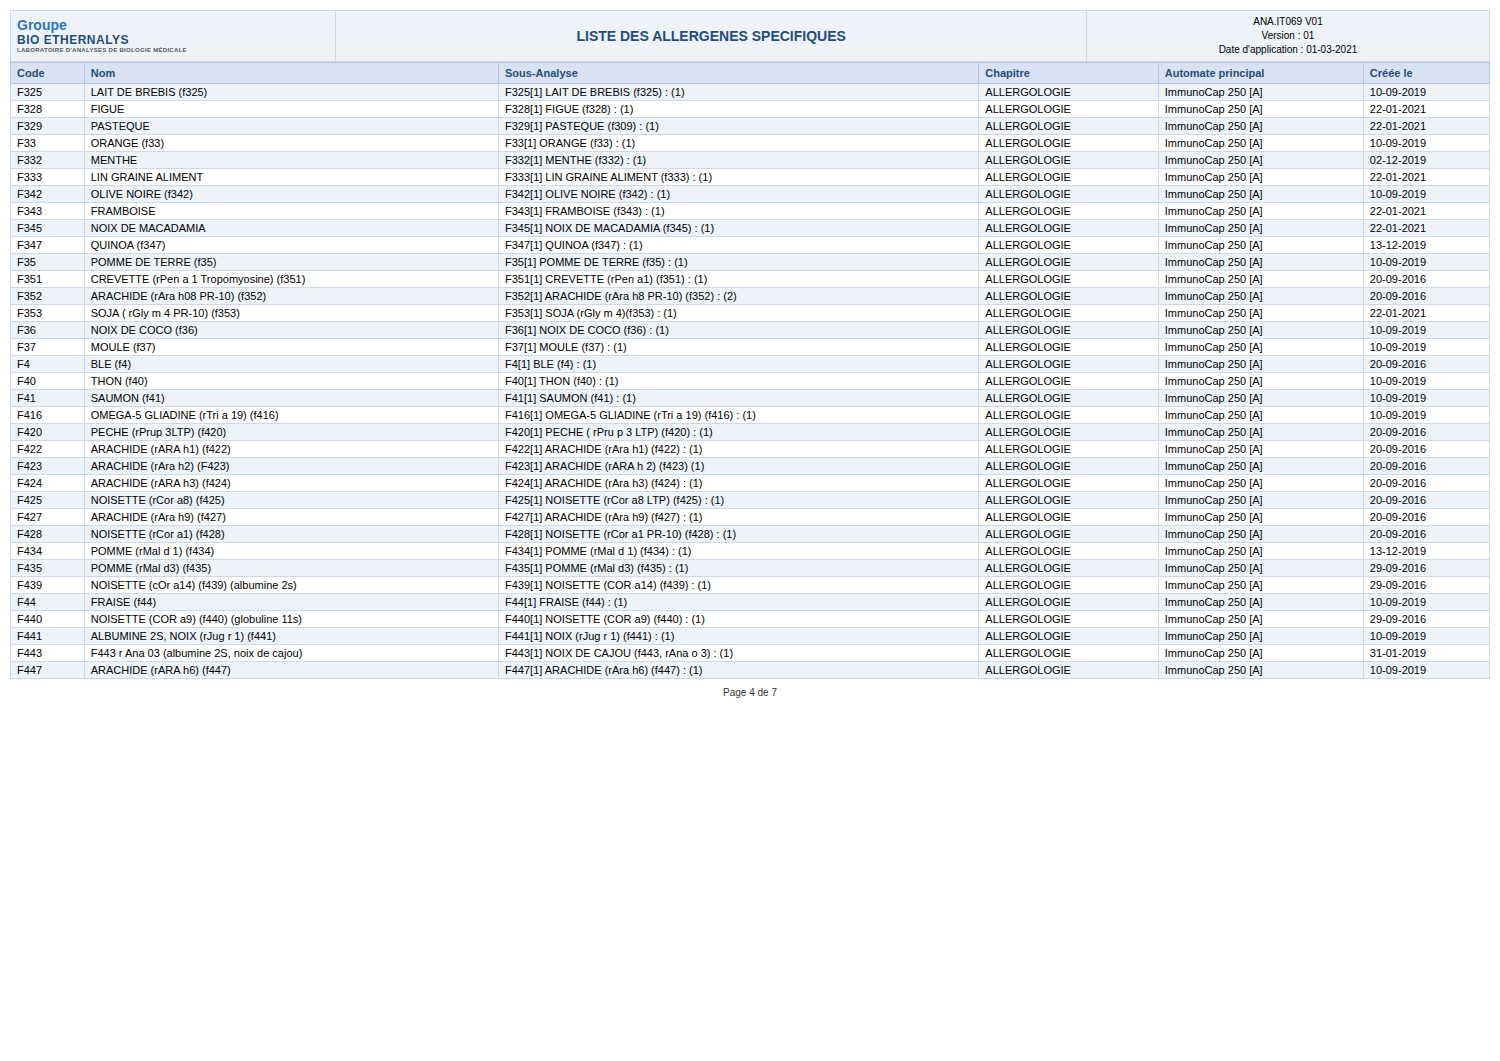| Groupe BIO ETHERNALYS LABORATOIRE D'ANALYSES DE BIOLOGIE MÉDICALE | LISTE DES ALLERGENES SPECIFIQUES | ANA.IT069 V01 Version : 01 Date d'application : 01-03-2021 |
| Code | Nom | Sous-Analyse | Chapitre | Automate principal | Créée le |
| --- | --- | --- | --- | --- | --- |
| F325 | LAIT DE BREBIS (f325) | F325[1] LAIT DE BREBIS (f325) : (1) | ALLERGOLOGIE | ImmunoCap 250 [A] | 10-09-2019 |
| F328 | FIGUE | F328[1] FIGUE (f328) : (1) | ALLERGOLOGIE | ImmunoCap 250 [A] | 22-01-2021 |
| F329 | PASTEQUE | F329[1] PASTEQUE (f309) : (1) | ALLERGOLOGIE | ImmunoCap 250 [A] | 22-01-2021 |
| F33 | ORANGE (f33) | F33[1] ORANGE (f33) : (1) | ALLERGOLOGIE | ImmunoCap 250 [A] | 10-09-2019 |
| F332 | MENTHE | F332[1] MENTHE (f332) : (1) | ALLERGOLOGIE | ImmunoCap 250 [A] | 02-12-2019 |
| F333 | LIN GRAINE ALIMENT | F333[1] LIN GRAINE ALIMENT (f333) : (1) | ALLERGOLOGIE | ImmunoCap 250 [A] | 22-01-2021 |
| F342 | OLIVE NOIRE (f342) | F342[1] OLIVE NOIRE (f342) : (1) | ALLERGOLOGIE | ImmunoCap 250 [A] | 10-09-2019 |
| F343 | FRAMBOISE | F343[1] FRAMBOISE (f343) : (1) | ALLERGOLOGIE | ImmunoCap 250 [A] | 22-01-2021 |
| F345 | NOIX DE MACADAMIA | F345[1] NOIX DE MACADAMIA (f345) : (1) | ALLERGOLOGIE | ImmunoCap 250 [A] | 22-01-2021 |
| F347 | QUINOA (f347) | F347[1] QUINOA (f347) : (1) | ALLERGOLOGIE | ImmunoCap 250 [A] | 13-12-2019 |
| F35 | POMME DE TERRE (f35) | F35[1] POMME DE TERRE (f35) : (1) | ALLERGOLOGIE | ImmunoCap 250 [A] | 10-09-2019 |
| F351 | CREVETTE (rPen a 1 Tropomyosine) (f351) | F351[1] CREVETTE (rPen a1) (f351) : (1) | ALLERGOLOGIE | ImmunoCap 250 [A] | 20-09-2016 |
| F352 | ARACHIDE (rAra h08 PR-10) (f352) | F352[1] ARACHIDE (rAra h8 PR-10) (f352) : (2) | ALLERGOLOGIE | ImmunoCap 250 [A] | 20-09-2016 |
| F353 | SOJA ( rGly m 4 PR-10) (f353) | F353[1] SOJA (rGly m 4)(f353) : (1) | ALLERGOLOGIE | ImmunoCap 250 [A] | 22-01-2021 |
| F36 | NOIX DE COCO (f36) | F36[1] NOIX DE COCO (f36) : (1) | ALLERGOLOGIE | ImmunoCap 250 [A] | 10-09-2019 |
| F37 | MOULE (f37) | F37[1] MOULE (f37) : (1) | ALLERGOLOGIE | ImmunoCap 250 [A] | 10-09-2019 |
| F4 | BLE (f4) | F4[1] BLE (f4) : (1) | ALLERGOLOGIE | ImmunoCap 250 [A] | 20-09-2016 |
| F40 | THON (f40) | F40[1] THON (f40) : (1) | ALLERGOLOGIE | ImmunoCap 250 [A] | 10-09-2019 |
| F41 | SAUMON (f41) | F41[1] SAUMON (f41) : (1) | ALLERGOLOGIE | ImmunoCap 250 [A] | 10-09-2019 |
| F416 | OMEGA-5 GLIADINE (rTri a 19) (f416) | F416[1] OMEGA-5 GLIADINE (rTri a 19) (f416) : (1) | ALLERGOLOGIE | ImmunoCap 250 [A] | 10-09-2019 |
| F420 | PECHE (rPrup 3LTP) (f420) | F420[1] PECHE ( rPru p 3 LTP) (f420) : (1) | ALLERGOLOGIE | ImmunoCap 250 [A] | 20-09-2016 |
| F422 | ARACHIDE (rARA h1) (f422) | F422[1] ARACHIDE (rAra h1) (f422) : (1) | ALLERGOLOGIE | ImmunoCap 250 [A] | 20-09-2016 |
| F423 | ARACHIDE (rAra h2) (F423) | F423[1] ARACHIDE (rARA h 2) (f423) (1) | ALLERGOLOGIE | ImmunoCap 250 [A] | 20-09-2016 |
| F424 | ARACHIDE (rARA h3) (f424) | F424[1] ARACHIDE (rAra h3) (f424) : (1) | ALLERGOLOGIE | ImmunoCap 250 [A] | 20-09-2016 |
| F425 | NOISETTE (rCor a8) (f425) | F425[1] NOISETTE (rCor a8 LTP) (f425) : (1) | ALLERGOLOGIE | ImmunoCap 250 [A] | 20-09-2016 |
| F427 | ARACHIDE (rAra h9) (f427) | F427[1] ARACHIDE (rAra h9) (f427) : (1) | ALLERGOLOGIE | ImmunoCap 250 [A] | 20-09-2016 |
| F428 | NOISETTE (rCor a1) (f428) | F428[1] NOISETTE (rCor a1 PR-10) (f428) : (1) | ALLERGOLOGIE | ImmunoCap 250 [A] | 20-09-2016 |
| F434 | POMME (rMal d 1) (f434) | F434[1] POMME (rMal d 1) (f434) : (1) | ALLERGOLOGIE | ImmunoCap 250 [A] | 13-12-2019 |
| F435 | POMME (rMal d3) (f435) | F435[1] POMME (rMal d3) (f435) : (1) | ALLERGOLOGIE | ImmunoCap 250 [A] | 29-09-2016 |
| F439 | NOISETTE (cOr a14) (f439) (albumine 2s) | F439[1] NOISETTE (COR a14) (f439) : (1) | ALLERGOLOGIE | ImmunoCap 250 [A] | 29-09-2016 |
| F44 | FRAISE (f44) | F44[1] FRAISE (f44) : (1) | ALLERGOLOGIE | ImmunoCap 250 [A] | 10-09-2019 |
| F440 | NOISETTE (COR a9) (f440) (globuline 11s) | F440[1] NOISETTE (COR a9) (f440) : (1) | ALLERGOLOGIE | ImmunoCap 250 [A] | 29-09-2016 |
| F441 | ALBUMINE 2S, NOIX (rJug r 1) (f441) | F441[1] NOIX (rJug r 1) (f441) : (1) | ALLERGOLOGIE | ImmunoCap 250 [A] | 10-09-2019 |
| F443 | F443 r Ana 03 (albumine 2S, noix de cajou) | F443[1] NOIX DE CAJOU (f443, rAna o 3) : (1) | ALLERGOLOGIE | ImmunoCap 250 [A] | 31-01-2019 |
| F447 | ARACHIDE (rARA h6) (f447) | F447[1] ARACHIDE (rAra h6) (f447) : (1) | ALLERGOLOGIE | ImmunoCap 250 [A] | 10-09-2019 |
Page 4 de 7